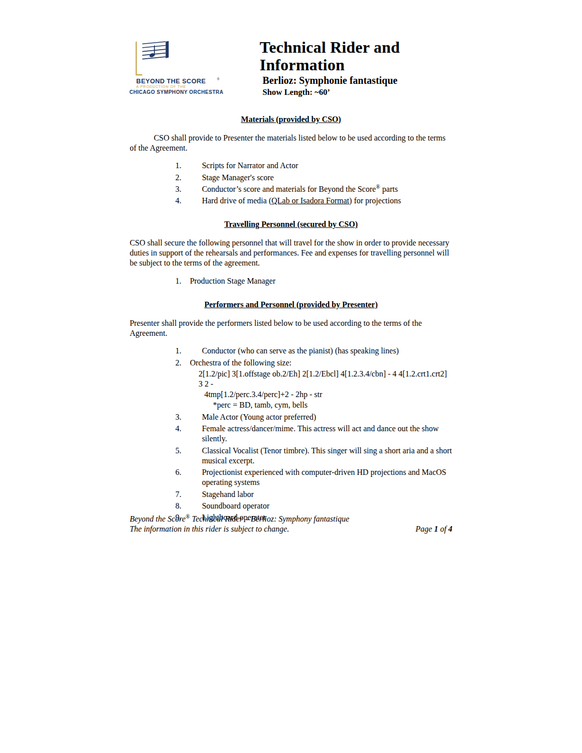BEYOND THE SCORE ® A PRODUCTION OF THE CHICAGO SYMPHONY ORCHESTRA
Technical Rider and Information
Berlioz: Symphonie fantastique
Show Length: ~60’
Materials (provided by CSO)
CSO shall provide to Presenter the materials listed below to be used according to the terms of the Agreement.
Scripts for Narrator and Actor
Stage Manager's score
Conductor’s score and materials for Beyond the Score® parts
Hard drive of media (QLab or Isadora Format) for projections
Travelling Personnel (secured by CSO)
CSO shall secure the following personnel that will travel for the show in order to provide necessary duties in support of the rehearsals and performances. Fee and expenses for travelling personnel will be subject to the terms of the agreement.
Production Stage Manager
Performers and Personnel (provided by Presenter)
Presenter shall provide the performers listed below to be used according to the terms of the Agreement.
Conductor (who can serve as the pianist) (has speaking lines)
Orchestra of the following size:
2[1.2/pic] 3[1.offstage ob.2/Eh] 2[1.2/Ebcl] 4[1.2.3.4/cbn] - 4 4[1.2.crt1.crt2] 3 2 -
4tmp[1.2/perc.3.4/perc]+2 - 2hp - str
*perc = BD, tamb, cym, bells
Male Actor (Young actor preferred)
Female actress/dancer/mime. This actress will act and dance out the show silently.
Classical Vocalist (Tenor timbre). This singer will sing a short aria and a short musical excerpt.
Projectionist experienced with computer-driven HD projections and MacOS operating systems
Stagehand labor
Soundboard operator
Lightboard operator
Beyond the Score® Technical Rider – Berlioz: Symphony fantastique
The information in this rider is subject to change. Page 1 of 4